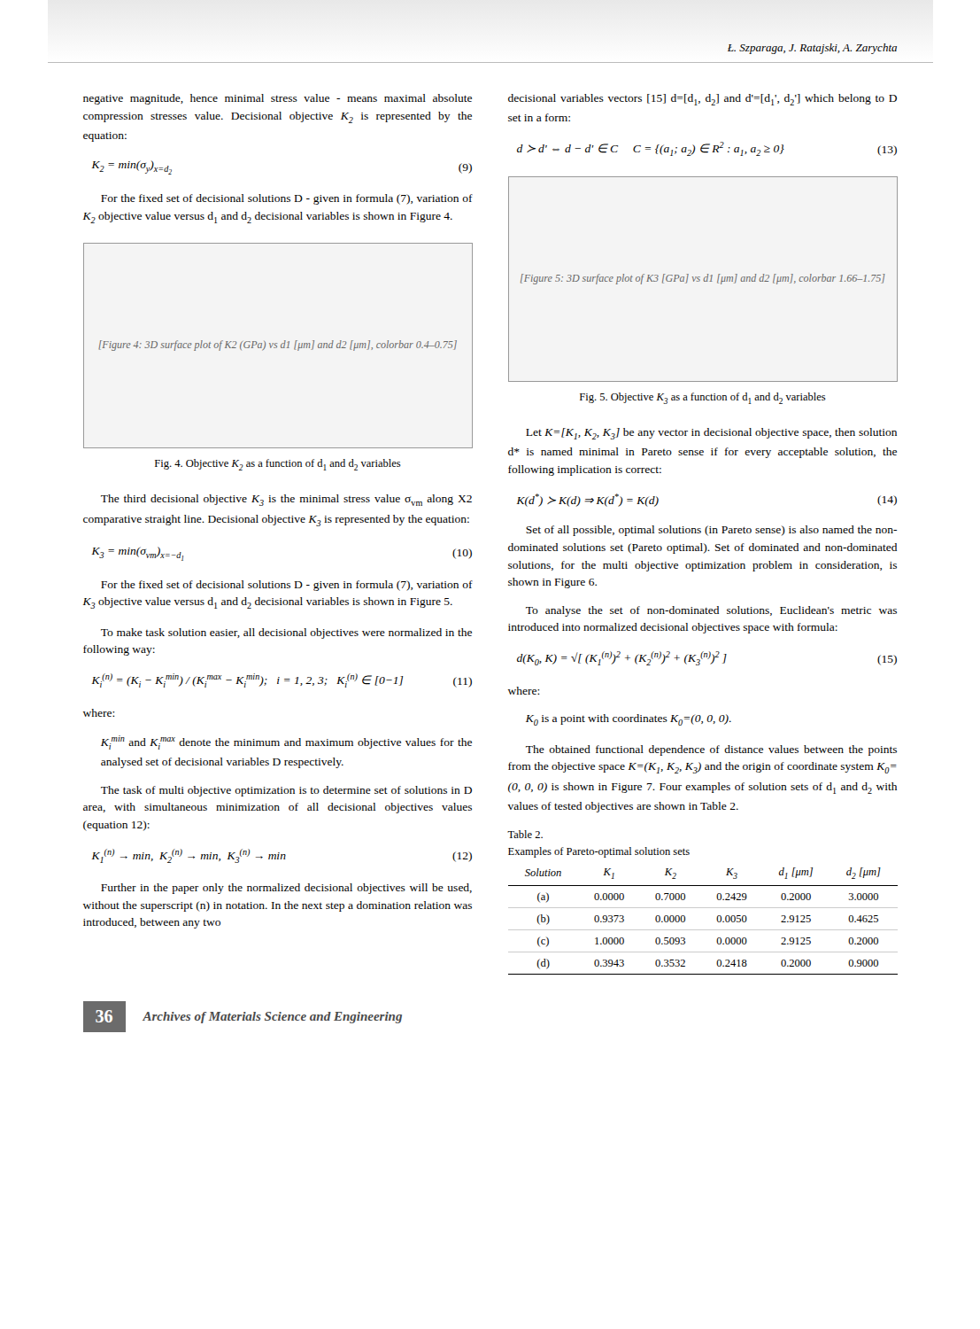Ł. Szparaga, J. Ratajski, A. Zarychta
negative magnitude, hence minimal stress value - means maximal absolute compression stresses value. Decisional objective K2 is represented by the equation:
K2 = min(σy)x=d2
(9)
For the fixed set of decisional solutions D - given in formula (7), variation of K2 objective value versus d1 and d2 decisional variables is shown in Figure 4.
[Figure 4: 3D surface plot of K2 (GPa) vs d1 [μm] and d2 [μm], colorbar 0.4–0.75]
Fig. 4. Objective K2 as a function of d1 and d2 variables
The third decisional objective K3 is the minimal stress value σvm along X2 comparative straight line. Decisional objective K3 is represented by the equation:
K3 = min(σvm)x=−d1
(10)
For the fixed set of decisional solutions D - given in formula (7), variation of K3 objective value versus d1 and d2 decisional variables is shown in Figure 5.
To make task solution easier, all decisional objectives were normalized in the following way:
Ki(n) = (Ki − Kimin) / (Kimax − Kimin); i = 1, 2, 3; Ki(n) ∈ [0−1]
(11)
where:
Kimin and Kimax denote the minimum and maximum objective values for the analysed set of decisional variables D respectively.
The task of multi objective optimization is to determine set of solutions in D area, with simultaneous minimization of all decisional objectives values (equation 12):
K1(n) → min, K2(n) → min, K3(n) → min
(12)
Further in the paper only the normalized decisional objectives will be used, without the superscript (n) in notation. In the next step a domination relation was introduced, between any two
decisional variables vectors [15] d=[d1, d2] and d'=[d1', d2'] which belong to D set in a form:
d ≻ d' ⇔ d − d' ∈ C C = {(a1; a2) ∈ R2 : a1, a2 ≥ 0}
(13)
[Figure 5: 3D surface plot of K3 [GPa] vs d1 [μm] and d2 [μm], colorbar 1.66–1.75]
Fig. 5. Objective K3 as a function of d1 and d2 variables
Let K=[K1, K2, K3] be any vector in decisional objective space, then solution d* is named minimal in Pareto sense if for every acceptable solution, the following implication is correct:
K(d*) ≻ K(d) ⇒ K(d*) = K(d)
(14)
Set of all possible, optimal solutions (in Pareto sense) is also named the non-dominated solutions set (Pareto optimal). Set of dominated and non-dominated solutions, for the multi objective optimization problem in consideration, is shown in Figure 6.
To analyse the set of non-dominated solutions, Euclidean's metric was introduced into normalized decisional objectives space with formula:
d(K0, K) = √[ (K1(n))2 + (K2(n))2 + (K3(n))2 ]
(15)
where:
K0 is a point with coordinates K0=(0, 0, 0).
The obtained functional dependence of distance values between the points from the objective space K=(K1, K2, K3) and the origin of coordinate system K0=(0, 0, 0) is shown in Figure 7. Four examples of solution sets of d1 and d2 with values of tested objectives are shown in Table 2.
Table 2.
Examples of Pareto-optimal solution sets
| Solution | K 1 | K 2 | K 3 | d 1 [μm] | d 2 [μm] |
| --- | --- | --- | --- | --- | --- |
| (a) | 0.0000 | 0.7000 | 0.2429 | 0.2000 | 3.0000 |
| (b) | 0.9373 | 0.0000 | 0.0050 | 2.9125 | 0.4625 |
| (c) | 1.0000 | 0.5093 | 0.0000 | 2.9125 | 0.2000 |
| (d) | 0.3943 | 0.3532 | 0.2418 | 0.2000 | 0.9000 |
36
Archives of Materials Science and Engineering